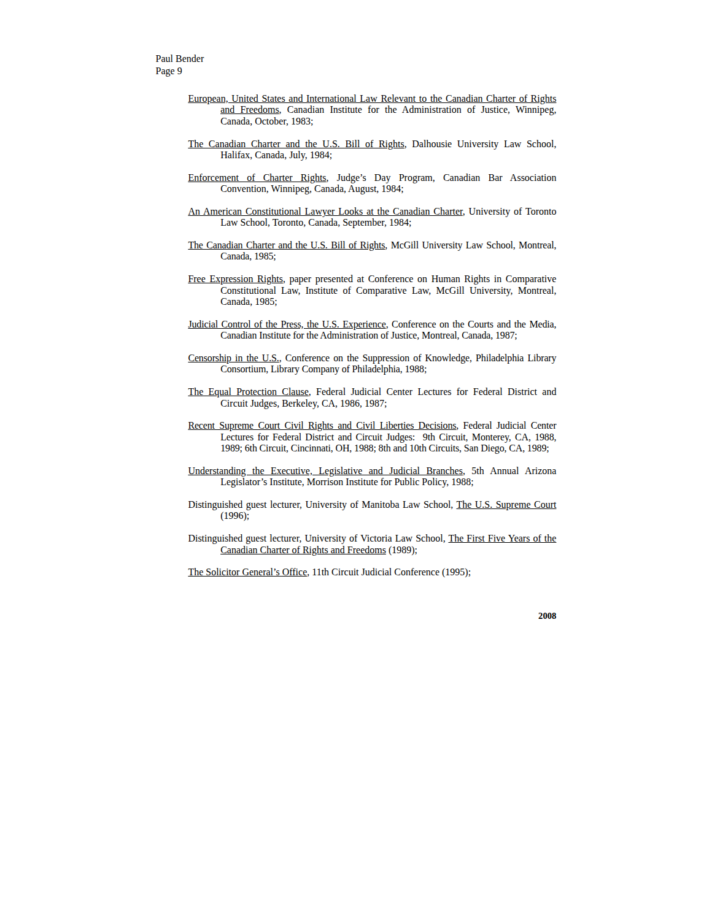Paul Bender
Page 9
European, United States and International Law Relevant to the Canadian Charter of Rights and Freedoms, Canadian Institute for the Administration of Justice, Winnipeg, Canada, October, 1983;
The Canadian Charter and the U.S. Bill of Rights, Dalhousie University Law School, Halifax, Canada, July, 1984;
Enforcement of Charter Rights, Judge’s Day Program, Canadian Bar Association Convention, Winnipeg, Canada, August, 1984;
An American Constitutional Lawyer Looks at the Canadian Charter, University of Toronto Law School, Toronto, Canada, September, 1984;
The Canadian Charter and the U.S. Bill of Rights, McGill University Law School, Montreal, Canada, 1985;
Free Expression Rights, paper presented at Conference on Human Rights in Comparative Constitutional Law, Institute of Comparative Law, McGill University, Montreal, Canada, 1985;
Judicial Control of the Press, the U.S. Experience, Conference on the Courts and the Media, Canadian Institute for the Administration of Justice, Montreal, Canada, 1987;
Censorship in the U.S., Conference on the Suppression of Knowledge, Philadelphia Library Consortium, Library Company of Philadelphia, 1988;
The Equal Protection Clause, Federal Judicial Center Lectures for Federal District and Circuit Judges, Berkeley, CA, 1986, 1987;
Recent Supreme Court Civil Rights and Civil Liberties Decisions, Federal Judicial Center Lectures for Federal District and Circuit Judges: 9th Circuit, Monterey, CA, 1988, 1989; 6th Circuit, Cincinnati, OH, 1988; 8th and 10th Circuits, San Diego, CA, 1989;
Understanding the Executive, Legislative and Judicial Branches, 5th Annual Arizona Legislator’s Institute, Morrison Institute for Public Policy, 1988;
Distinguished guest lecturer, University of Manitoba Law School, The U.S. Supreme Court (1996);
Distinguished guest lecturer, University of Victoria Law School, The First Five Years of the Canadian Charter of Rights and Freedoms (1989);
The Solicitor General’s Office, 11th Circuit Judicial Conference (1995);
2008